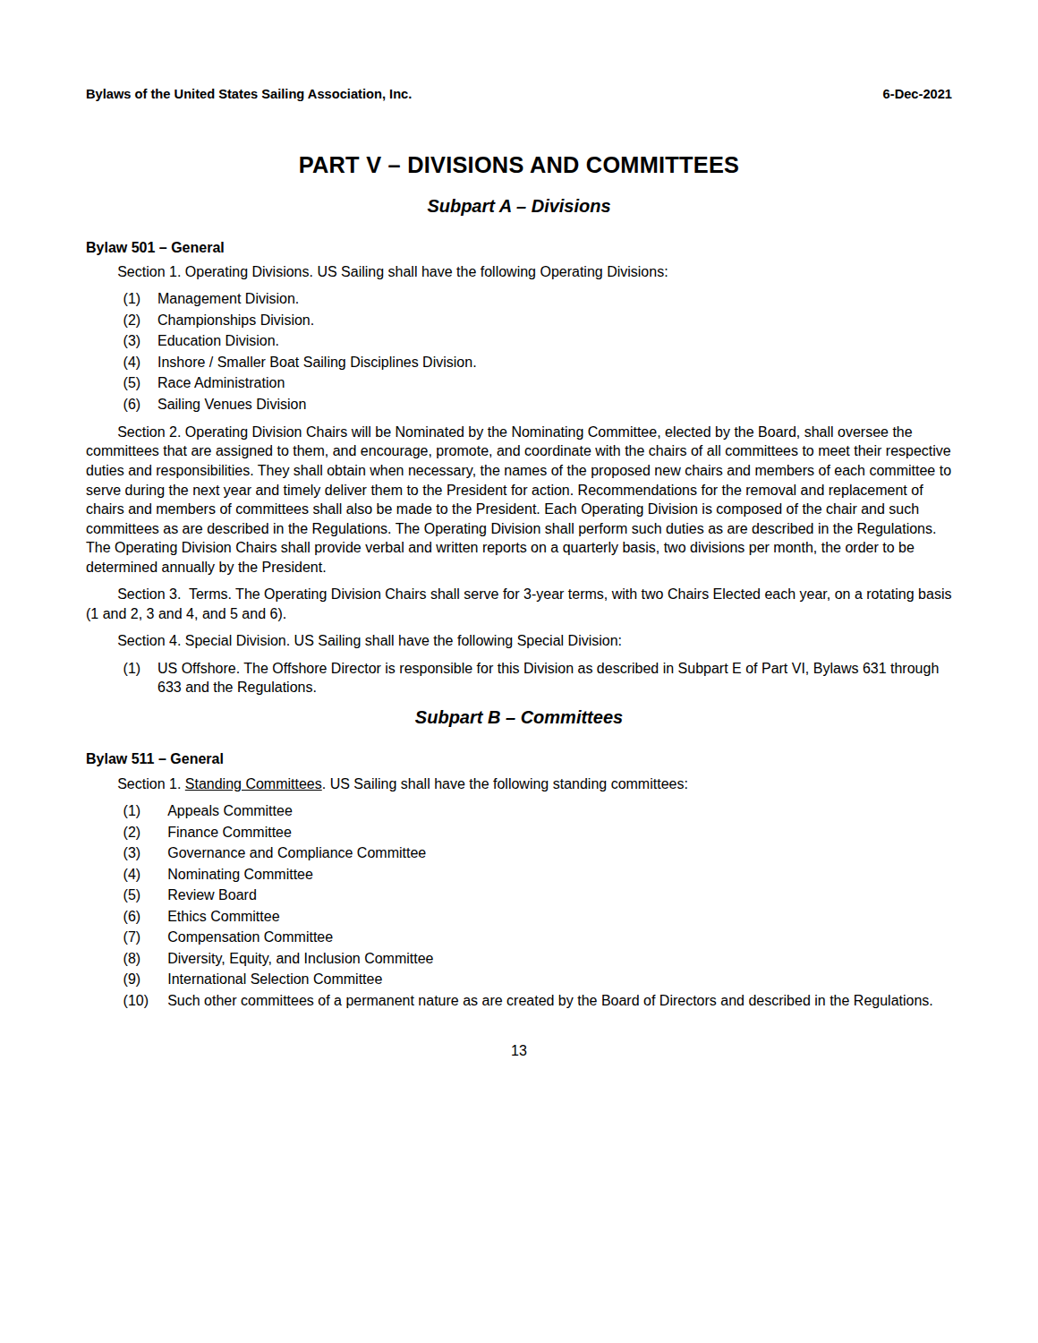Bylaws of the United States Sailing Association, Inc. 6-Dec-2021
PART V – DIVISIONS AND COMMITTEES
Subpart A – Divisions
Bylaw 501 – General
Section 1. Operating Divisions. US Sailing shall have the following Operating Divisions:
(1) Management Division.
(2) Championships Division.
(3) Education Division.
(4) Inshore / Smaller Boat Sailing Disciplines Division.
(5) Race Administration
(6) Sailing Venues Division
Section 2. Operating Division Chairs will be Nominated by the Nominating Committee, elected by the Board, shall oversee the committees that are assigned to them, and encourage, promote, and coordinate with the chairs of all committees to meet their respective duties and responsibilities. They shall obtain when necessary, the names of the proposed new chairs and members of each committee to serve during the next year and timely deliver them to the President for action. Recommendations for the removal and replacement of chairs and members of committees shall also be made to the President. Each Operating Division is composed of the chair and such committees as are described in the Regulations. The Operating Division shall perform such duties as are described in the Regulations. The Operating Division Chairs shall provide verbal and written reports on a quarterly basis, two divisions per month, the order to be determined annually by the President.
Section 3. Terms. The Operating Division Chairs shall serve for 3-year terms, with two Chairs Elected each year, on a rotating basis (1 and 2, 3 and 4, and 5 and 6).
Section 4. Special Division. US Sailing shall have the following Special Division:
(1) US Offshore. The Offshore Director is responsible for this Division as described in Subpart E of Part VI, Bylaws 631 through 633 and the Regulations.
Subpart B – Committees
Bylaw 511 – General
Section 1. Standing Committees. US Sailing shall have the following standing committees:
(1) Appeals Committee
(2) Finance Committee
(3) Governance and Compliance Committee
(4) Nominating Committee
(5) Review Board
(6) Ethics Committee
(7) Compensation Committee
(8) Diversity, Equity, and Inclusion Committee
(9) International Selection Committee
(10) Such other committees of a permanent nature as are created by the Board of Directors and described in the Regulations.
13